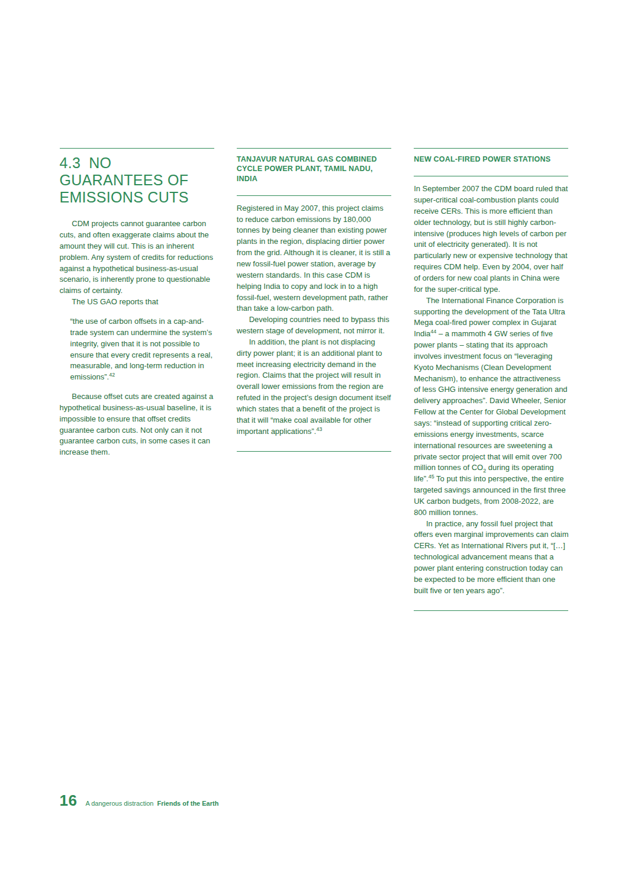4.3 NO GUARANTEES OF EMISSIONS CUTS
CDM projects cannot guarantee carbon cuts, and often exaggerate claims about the amount they will cut. This is an inherent problem. Any system of credits for reductions against a hypothetical business-as-usual scenario, is inherently prone to questionable claims of certainty.
The US GAO reports that
“the use of carbon offsets in a cap-and-trade system can undermine the system’s integrity, given that it is not possible to ensure that every credit represents a real, measurable, and long-term reduction in emissions”.42
Because offset cuts are created against a hypothetical business-as-usual baseline, it is impossible to ensure that offset credits guarantee carbon cuts. Not only can it not guarantee carbon cuts, in some cases it can increase them.
Tanjavur natural gas combined cycle power plant, Tamil Nadu, India
Registered in May 2007, this project claims to reduce carbon emissions by 180,000 tonnes by being cleaner than existing power plants in the region, displacing dirtier power from the grid. Although it is cleaner, it is still a new fossil-fuel power station, average by western standards. In this case CDM is helping India to copy and lock in to a high fossil-fuel, western development path, rather than take a low-carbon path.
Developing countries need to bypass this western stage of development, not mirror it.
In addition, the plant is not displacing dirty power plant; it is an additional plant to meet increasing electricity demand in the region. Claims that the project will result in overall lower emissions from the region are refuted in the project’s design document itself which states that a benefit of the project is that it will “make coal available for other important applications”.43
New coal-fired power stations
In September 2007 the CDM board ruled that super-critical coal-combustion plants could receive CERs. This is more efficient than older technology, but is still highly carbon-intensive (produces high levels of carbon per unit of electricity generated). It is not particularly new or expensive technology that requires CDM help. Even by 2004, over half of orders for new coal plants in China were for the super-critical type.
The International Finance Corporation is supporting the development of the Tata Ultra Mega coal-fired power complex in Gujarat India44 – a mammoth 4 GW series of five power plants – stating that its approach involves investment focus on “leveraging Kyoto Mechanisms (Clean Development Mechanism), to enhance the attractiveness of less GHG intensive energy generation and delivery approaches”. David Wheeler, Senior Fellow at the Center for Global Development says: “instead of supporting critical zero-emissions energy investments, scarce international resources are sweetening a private sector project that will emit over 700 million tonnes of CO2 during its operating life”.45 To put this into perspective, the entire targeted savings announced in the first three UK carbon budgets, from 2008-2022, are 800 million tonnes.
In practice, any fossil fuel project that offers even marginal improvements can claim CERs. Yet as International Rivers put it, “[…] technological advancement means that a power plant entering construction today can be expected to be more efficient than one built five or ten years ago”.
16 A dangerous distraction Friends of the Earth